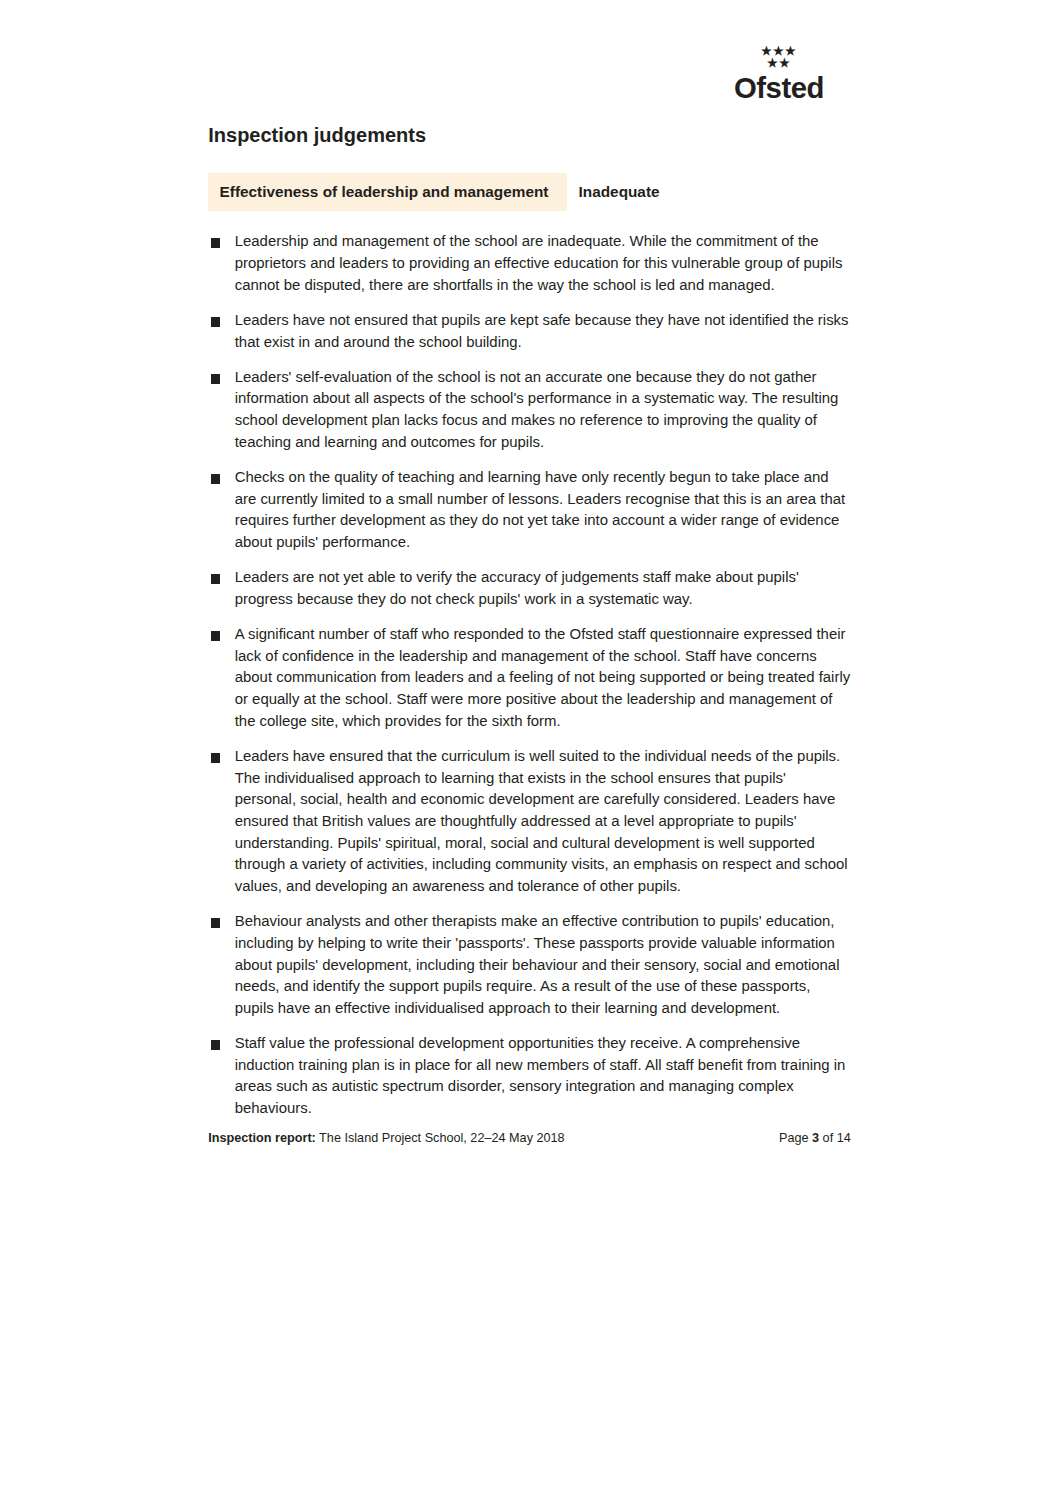★★★
★★
Ofsted
Inspection judgements
Effectiveness of leadership and management
Inadequate
Leadership and management of the school are inadequate. While the commitment of the proprietors and leaders to providing an effective education for this vulnerable group of pupils cannot be disputed, there are shortfalls in the way the school is led and managed.
Leaders have not ensured that pupils are kept safe because they have not identified the risks that exist in and around the school building.
Leaders' self-evaluation of the school is not an accurate one because they do not gather information about all aspects of the school's performance in a systematic way. The resulting school development plan lacks focus and makes no reference to improving the quality of teaching and learning and outcomes for pupils.
Checks on the quality of teaching and learning have only recently begun to take place and are currently limited to a small number of lessons. Leaders recognise that this is an area that requires further development as they do not yet take into account a wider range of evidence about pupils' performance.
Leaders are not yet able to verify the accuracy of judgements staff make about pupils' progress because they do not check pupils' work in a systematic way.
A significant number of staff who responded to the Ofsted staff questionnaire expressed their lack of confidence in the leadership and management of the school. Staff have concerns about communication from leaders and a feeling of not being supported or being treated fairly or equally at the school. Staff were more positive about the leadership and management of the college site, which provides for the sixth form.
Leaders have ensured that the curriculum is well suited to the individual needs of the pupils. The individualised approach to learning that exists in the school ensures that pupils' personal, social, health and economic development are carefully considered. Leaders have ensured that British values are thoughtfully addressed at a level appropriate to pupils' understanding. Pupils' spiritual, moral, social and cultural development is well supported through a variety of activities, including community visits, an emphasis on respect and school values, and developing an awareness and tolerance of other pupils.
Behaviour analysts and other therapists make an effective contribution to pupils' education, including by helping to write their 'passports'. These passports provide valuable information about pupils' development, including their behaviour and their sensory, social and emotional needs, and identify the support pupils require. As a result of the use of these passports, pupils have an effective individualised approach to their learning and development.
Staff value the professional development opportunities they receive. A comprehensive induction training plan is in place for all new members of staff. All staff benefit from training in areas such as autistic spectrum disorder, sensory integration and managing complex behaviours.
Inspection report: The Island Project School, 22–24 May 2018
Page 3 of 14